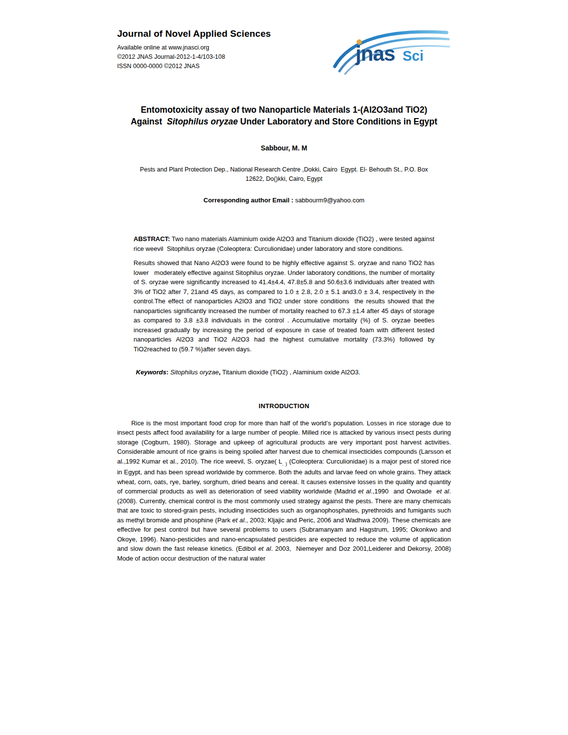Journal of Novel Applied Sciences
Available online at www.jnasci.org
©2012 JNAS Journal-2012-1-4/103-108
ISSN 0000-0000 ©2012 JNAS
jnas Sci
Entomotoxicity assay of two Nanoparticle Materials 1-(Al2O3and TiO2) Against Sitophilus oryzae Under Laboratory and Store Conditions in Egypt
Sabbour, M. M
Pests and Plant Protection Dep., National Research Centre ,Dokki, Cairo Egypt. El- Behouth St., P.O. Box 12622, Do()kki, Cairo, Egypt
Corresponding author Email : sabbourm9@yahoo.com
ABSTRACT: Two nano materials Alaminium oxide Al2O3 and Titanium dioxide (TiO2) , were tested against rice weevil Sitophilus oryzae (Coleoptera: Curculionidae) under laboratory and store conditions.
Results showed that Nano Al2O3 were found to be highly effective against S. oryzae and nano TiO2 has lower moderately effective against Sitophilus oryzae. Under laboratory conditions, the number of mortality of S. oryzae were significantly increased to 41.4±4.4, 47.8±5.8 and 50.6±3.6 individuals after treated with 3% of TiO2 after 7, 21and 45 days, as compared to 1.0 ± 2.8, 2.0 ± 5.1 and3.0 ± 3.4, respectively in the control.The effect of nanoparticles A2lO3 and TiO2 under store conditions the results showed that the nanoparticles significantly increased the number of mortality reached to 67.3 ±1.4 after 45 days of storage as compared to 3.8 ±3.8 individuals in the control . Accumulative mortality (%) of S. oryzae beetles increased gradually by increasing the period of exposure in case of treated foam with different tested nanoparticles Al2O3 and TiO2 Al2O3 had the highest cumulative mortality (73.3%) followed by TiO2reached to (59.7 %)after seven days.
Keywords: Sitophilus oryzae, Titanium dioxide (TiO2) , Alaminium oxide Al2O3.
INTRODUCTION
Rice is the most important food crop for more than half of the world’s population. Losses in rice storage due to insect pests affect food availability for a large number of people. Milled rice is attacked by various insect pests during storage (Cogburn, 1980). Storage and upkeep of agricultural products are very important post harvest activities. Considerable amount of rice grains is being spoiled after harvest due to chemical insecticides compounds (Larsson et al.,1992 Kumar et al., 2010). The rice weevil, S. oryzae( L. ) (Coleoptera: Curculionidae) is a major pest of stored rice in Egypt, and has been spread worldwide by commerce. Both the adults and larvae feed on whole grains. They attack wheat, corn, oats, rye, barley, sorghum, dried beans and cereal. It causes extensive losses in the quality and quantity of commercial products as well as deterioration of seed viability worldwide (Madrid et al.,1990 and Owolade et al. (2008). Currently, chemical control is the most commonly used strategy against the pests. There are many chemicals that are toxic to stored-grain pests, including insecticides such as organophosphates, pyrethroids and fumigants such as methyl bromide and phosphine (Park et al., 2003; Kljajic and Peric, 2006 and Wadhwa 2009). These chemicals are effective for pest control but have several problems to users (Subramanyam and Hagstrum, 1995; Okonkwo and Okoye, 1996). Nano-pesticides and nano-encapsulated pesticides are expected to reduce the volume of application and slow down the fast release kinetics. (Edibol et al. 2003, Niemeyer and Doz 2001,Leiderer and Dekorsy, 2008) Mode of action occur destruction of the natural water